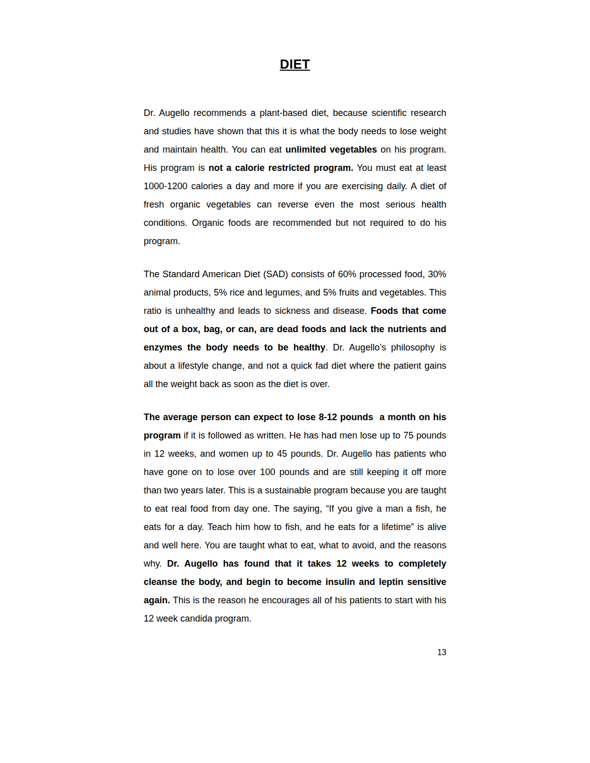DIET
Dr. Augello recommends a plant-based diet, because scientific research and studies have shown that this it is what the body needs to lose weight and maintain health. You can eat unlimited vegetables on his program. His program is not a calorie restricted program. You must eat at least 1000-1200 calories a day and more if you are exercising daily. A diet of fresh organic vegetables can reverse even the most serious health conditions. Organic foods are recommended but not required to do his program.
The Standard American Diet (SAD) consists of 60% processed food, 30% animal products, 5% rice and legumes, and 5% fruits and vegetables. This ratio is unhealthy and leads to sickness and disease. Foods that come out of a box, bag, or can, are dead foods and lack the nutrients and enzymes the body needs to be healthy. Dr. Augello’s philosophy is about a lifestyle change, and not a quick fad diet where the patient gains all the weight back as soon as the diet is over.
The average person can expect to lose 8-12 pounds a month on his program if it is followed as written. He has had men lose up to 75 pounds in 12 weeks, and women up to 45 pounds. Dr. Augello has patients who have gone on to lose over 100 pounds and are still keeping it off more than two years later. This is a sustainable program because you are taught to eat real food from day one. The saying, “If you give a man a fish, he eats for a day. Teach him how to fish, and he eats for a lifetime” is alive and well here. You are taught what to eat, what to avoid, and the reasons why. Dr. Augello has found that it takes 12 weeks to completely cleanse the body, and begin to become insulin and leptin sensitive again. This is the reason he encourages all of his patients to start with his 12 week candida program.
13